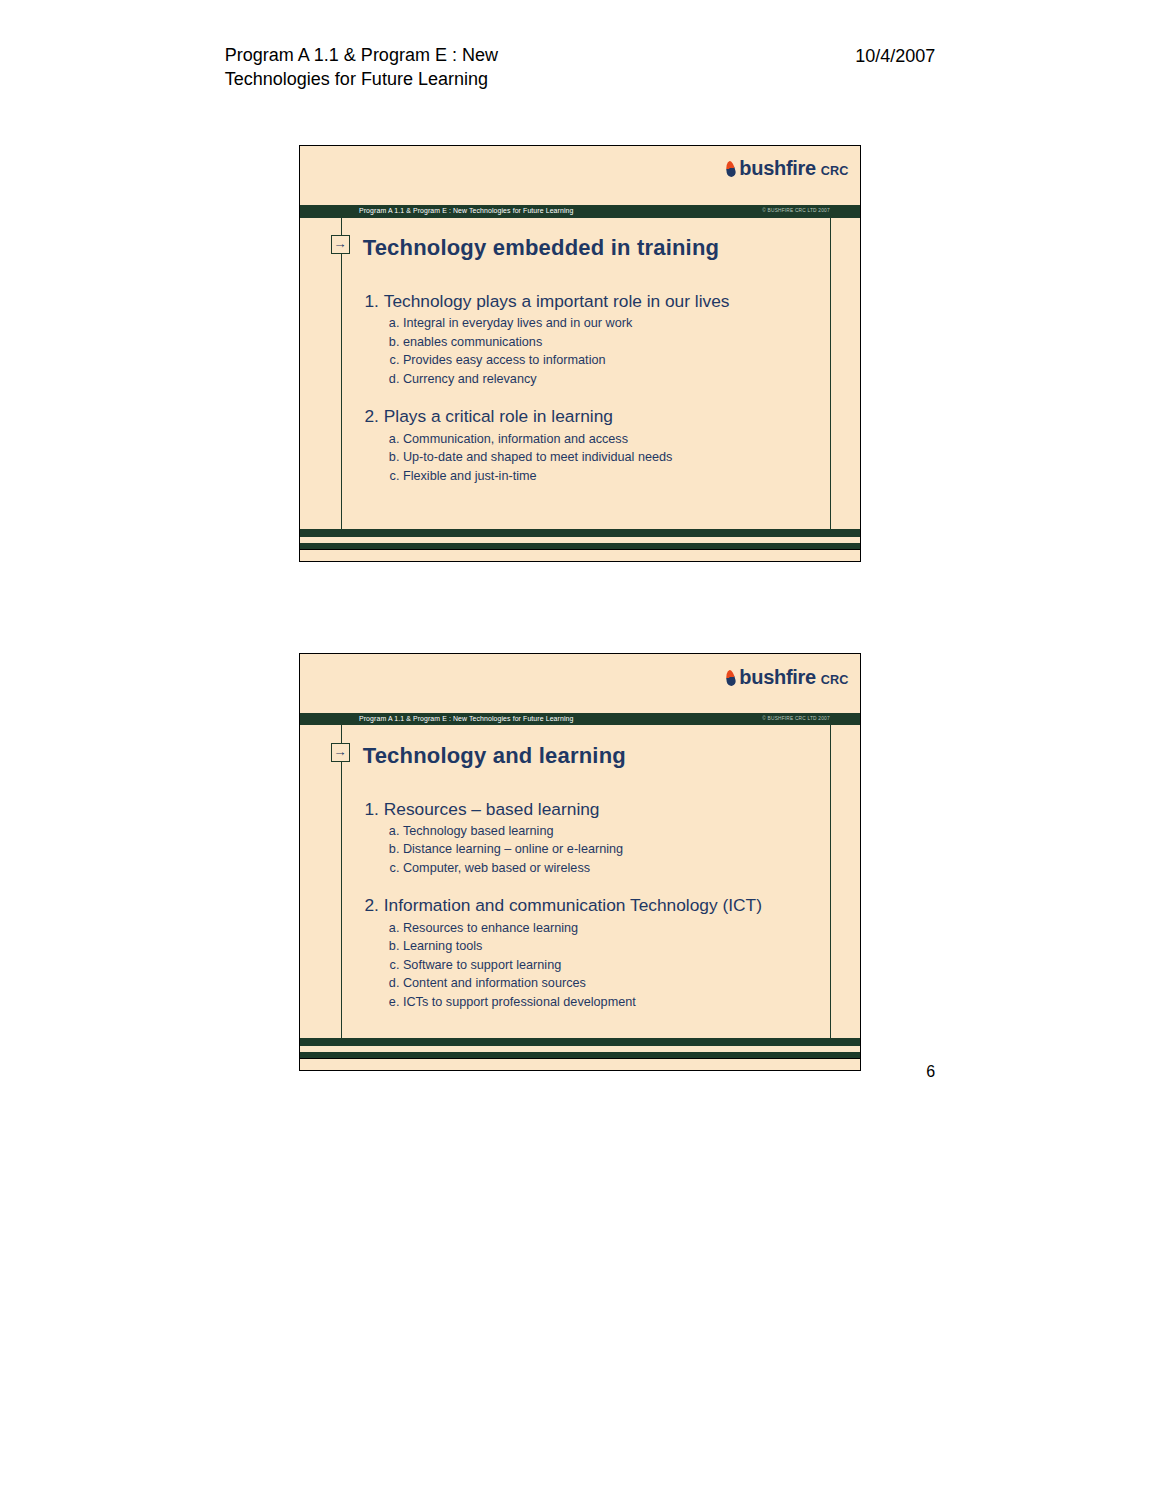Program A 1.1 & Program E : New
Technologies for Future Learning
10/4/2007
bushfire CRC
Program A 1.1 & Program E : New Technologies for Future Learning © BUSHFIRE CRC LTD 2007
→
Technology embedded in training
Technology plays a important role in our lives
Integral in everyday lives and in our work
enables communications
Provides easy access to information
Currency and relevancy
Plays a critical role in learning
Communication, information and access
Up-to-date and shaped to meet individual needs
Flexible and just-in-time
bushfire CRC
Program A 1.1 & Program E : New Technologies for Future Learning © BUSHFIRE CRC LTD 2007
→
Technology and learning
Resources – based learning
Technology based learning
Distance learning – online or e-learning
Computer, web based or wireless
Information and communication Technology (ICT)
Resources to enhance learning
Learning tools
Software to support learning
Content and information sources
ICTs to support professional development
6